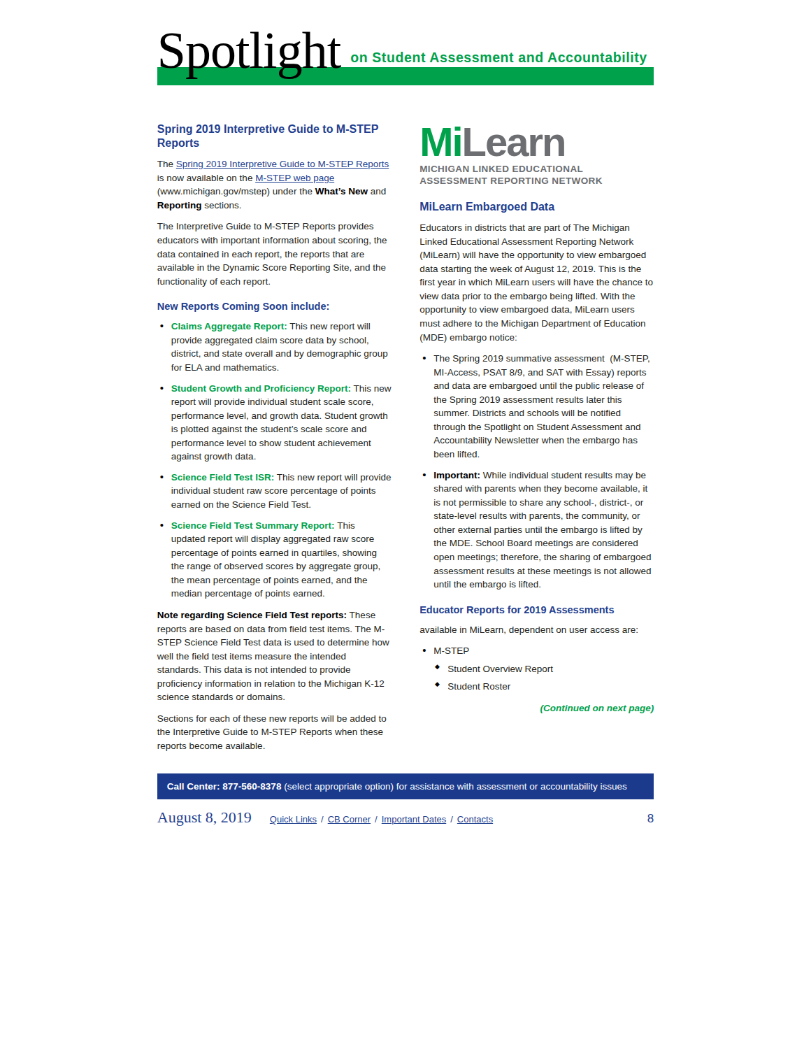Spotlight
on Student Assessment and Accountability
Spring 2019 Interpretive Guide to M-STEP Reports
The Spring 2019 Interpretive Guide to M-STEP Reports is now available on the M-STEP web page (www.michigan.gov/mstep) under the What’s New and Reporting sections.
The Interpretive Guide to M-STEP Reports provides educators with important information about scoring, the data contained in each report, the reports that are available in the Dynamic Score Reporting Site, and the functionality of each report.
New Reports Coming Soon include:
Claims Aggregate Report: This new report will provide aggregated claim score data by school, district, and state overall and by demographic group for ELA and mathematics.
Student Growth and Proficiency Report: This new report will provide individual student scale score, performance level, and growth data. Student growth is plotted against the student’s scale score and performance level to show student achievement against growth data.
Science Field Test ISR: This new report will provide individual student raw score percentage of points earned on the Science Field Test.
Science Field Test Summary Report: This updated report will display aggregated raw score percentage of points earned in quartiles, showing the range of observed scores by aggregate group, the mean percentage of points earned, and the median percentage of points earned.
Note regarding Science Field Test reports: These reports are based on data from field test items. The M-STEP Science Field Test data is used to determine how well the field test items measure the intended standards. This data is not intended to provide proficiency information in relation to the Michigan K-12 science standards or domains.
Sections for each of these new reports will be added to the Interpretive Guide to M-STEP Reports when these reports become available.
Mi Learn
MICHIGAN LINKED EDUCATIONAL
ASSESSMENT REPORTING NETWORK
MiLearn Embargoed Data
Educators in districts that are part of The Michigan Linked Educational Assessment Reporting Network (MiLearn) will have the opportunity to view embargoed data starting the week of August 12, 2019. This is the first year in which MiLearn users will have the chance to view data prior to the embargo being lifted. With the opportunity to view embargoed data, MiLearn users must adhere to the Michigan Department of Education (MDE) embargo notice:
The Spring 2019 summative assessment (M-STEP, MI-Access, PSAT 8/9, and SAT with Essay) reports and data are embargoed until the public release of the Spring 2019 assessment results later this summer. Districts and schools will be notified through the Spotlight on Student Assessment and Accountability Newsletter when the embargo has been lifted.
Important: While individual student results may be shared with parents when they become available, it is not permissible to share any school-, district-, or state-level results with parents, the community, or other external parties until the embargo is lifted by the MDE. School Board meetings are considered open meetings; therefore, the sharing of embargoed assessment results at these meetings is not allowed until the embargo is lifted.
Educator Reports for 2019 Assessments
available in MiLearn, dependent on user access are:
M-STEP
Student Overview Report
Student Roster
(Continued on next page)
Call Center: 877-560-8378 (select appropriate option) for assistance with assessment or accountability issues
August 8, 2019
Quick Links/CB Corner/Important Dates/Contacts
8